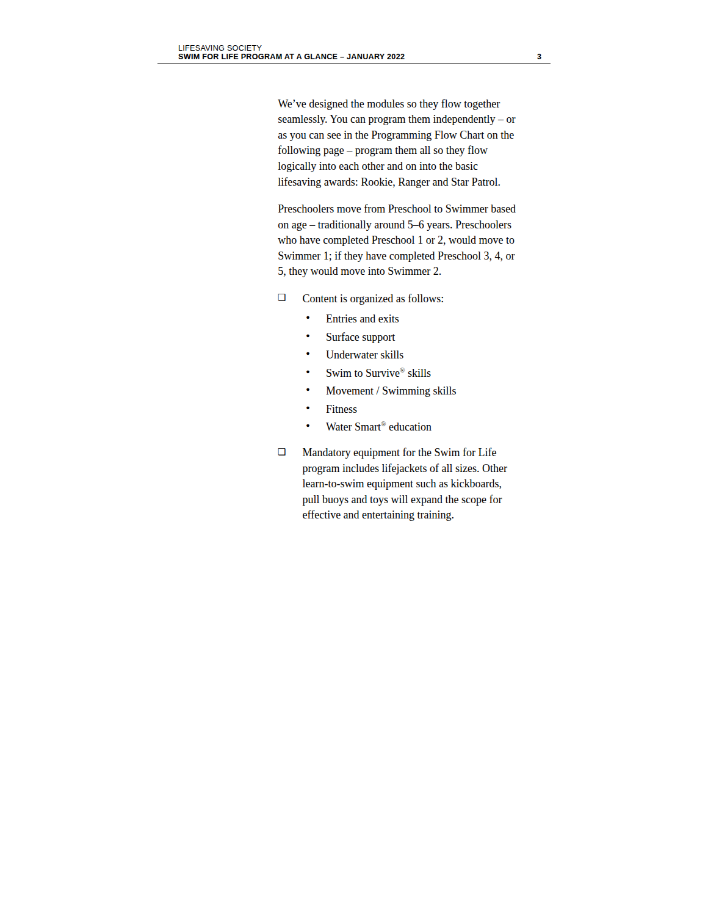LIFESAVING SOCIETY
SWIM FOR LIFE PROGRAM AT A GLANCE – JANUARY 2022 3
We’ve designed the modules so they flow together seamlessly. You can program them independently – or as you can see in the Programming Flow Chart on the following page – program them all so they flow logically into each other and on into the basic lifesaving awards: Rookie, Ranger and Star Patrol.
Preschoolers move from Preschool to Swimmer based on age – traditionally around 5–6 years. Preschoolers who have completed Preschool 1 or 2, would move to Swimmer 1; if they have completed Preschool 3, 4, or 5, they would move into Swimmer 2.
Content is organized as follows:
Entries and exits
Surface support
Underwater skills
Swim to Survive® skills
Movement / Swimming skills
Fitness
Water Smart® education
Mandatory equipment for the Swim for Life program includes lifejackets of all sizes. Other learn-to-swim equipment such as kickboards, pull buoys and toys will expand the scope for effective and entertaining training.